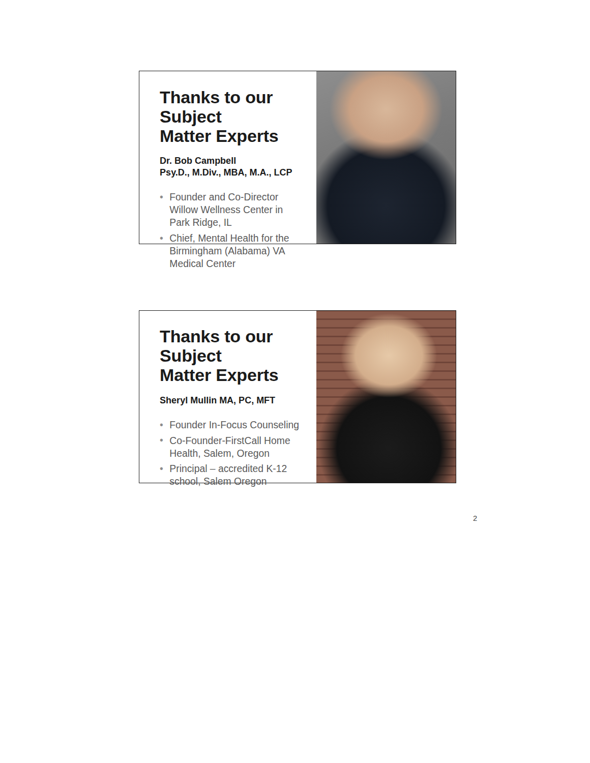Thanks to our Subject
Matter Experts
Dr. Bob Campbell
Psy.D., M.Div., MBA, M.A., LCP
Founder and Co-Director Willow Wellness Center in Park Ridge, IL
Chief, Mental Health for the Birmingham (Alabama) VA Medical Center
Thanks to our Subject
Matter Experts
Sheryl Mullin MA, PC, MFT
Founder In-Focus Counseling
Co-Founder-FirstCall Home Health, Salem, Oregon
Principal – accredited K-12 school, Salem Oregon
2